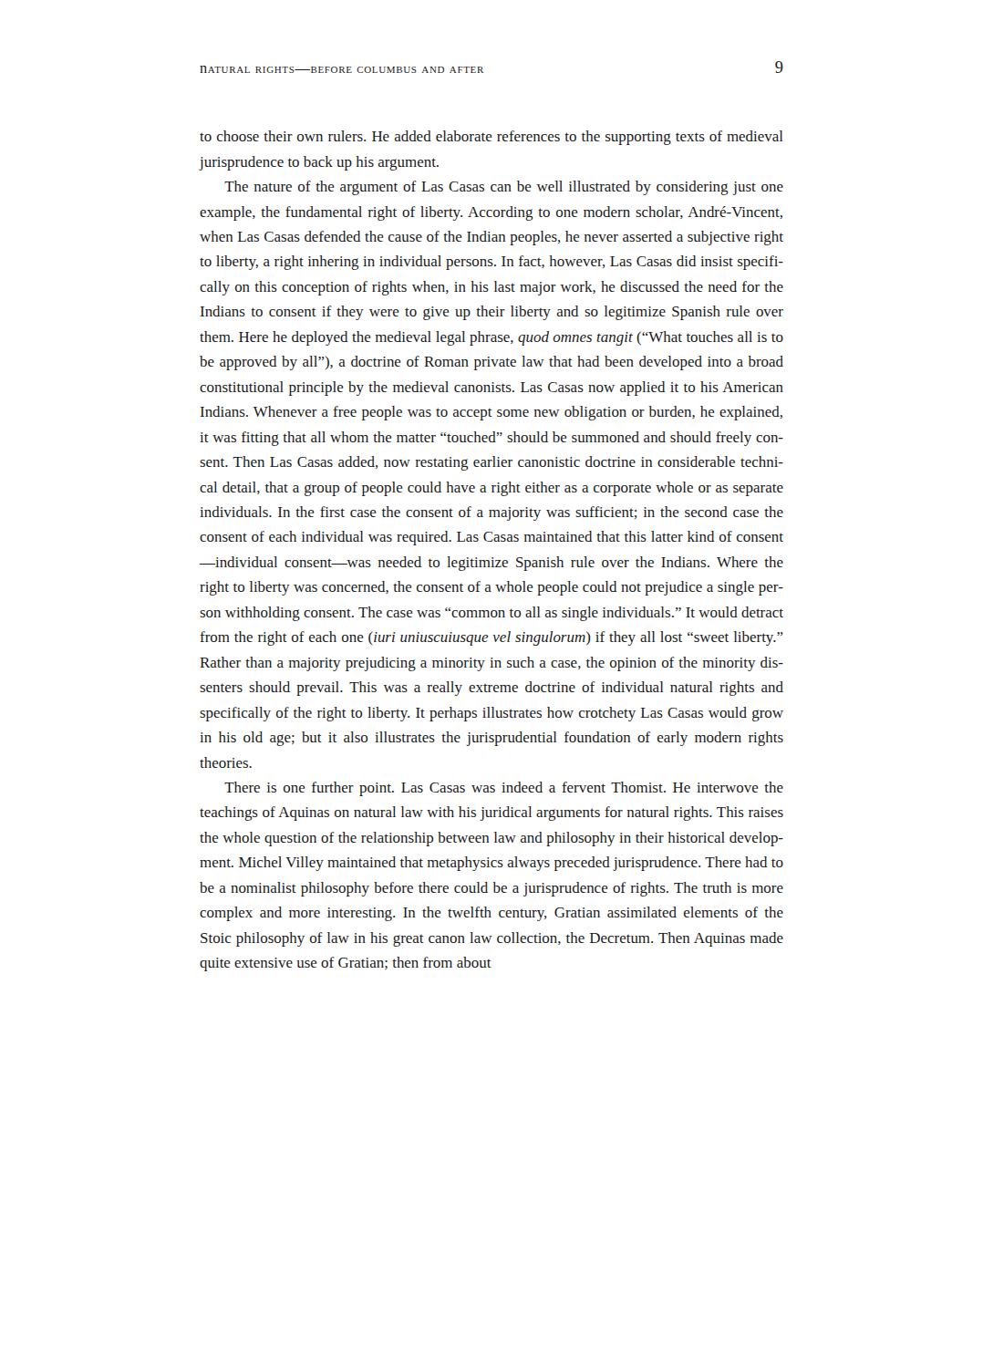Natural Rights—Before Columbus and After 9
to choose their own rulers. He added elaborate references to the supporting texts of medieval jurisprudence to back up his argument.
The nature of the argument of Las Casas can be well illustrated by considering just one example, the fundamental right of liberty. According to one modern scholar, André-Vincent, when Las Casas defended the cause of the Indian peoples, he never asserted a subjective right to liberty, a right inhering in individual persons. In fact, however, Las Casas did insist specifically on this conception of rights when, in his last major work, he discussed the need for the Indians to consent if they were to give up their liberty and so legitimize Spanish rule over them. Here he deployed the medieval legal phrase, quod omnes tangit (“What touches all is to be approved by all”), a doctrine of Roman private law that had been developed into a broad constitutional principle by the medieval canonists. Las Casas now applied it to his American Indians. Whenever a free people was to accept some new obligation or burden, he explained, it was fitting that all whom the matter “touched” should be summoned and should freely consent. Then Las Casas added, now restating earlier canonistic doctrine in considerable technical detail, that a group of people could have a right either as a corporate whole or as separate individuals. In the first case the consent of a majority was sufficient; in the second case the consent of each individual was required. Las Casas maintained that this latter kind of consent—individual consent—was needed to legitimize Spanish rule over the Indians. Where the right to liberty was concerned, the consent of a whole people could not prejudice a single person withholding consent. The case was “common to all as single individuals.” It would detract from the right of each one (iuri uniuscuiusque vel singulorum) if they all lost “sweet liberty.” Rather than a majority prejudicing a minority in such a case, the opinion of the minority dissenters should prevail. This was a really extreme doctrine of individual natural rights and specifically of the right to liberty. It perhaps illustrates how crotchety Las Casas would grow in his old age; but it also illustrates the jurisprudential foundation of early modern rights theories.
There is one further point. Las Casas was indeed a fervent Thomist. He interwove the teachings of Aquinas on natural law with his juridical arguments for natural rights. This raises the whole question of the relationship between law and philosophy in their historical development. Michel Villey maintained that metaphysics always preceded jurisprudence. There had to be a nominalist philosophy before there could be a jurisprudence of rights. The truth is more complex and more interesting. In the twelfth century, Gratian assimilated elements of the Stoic philosophy of law in his great canon law collection, the Decretum. Then Aquinas made quite extensive use of Gratian; then from about